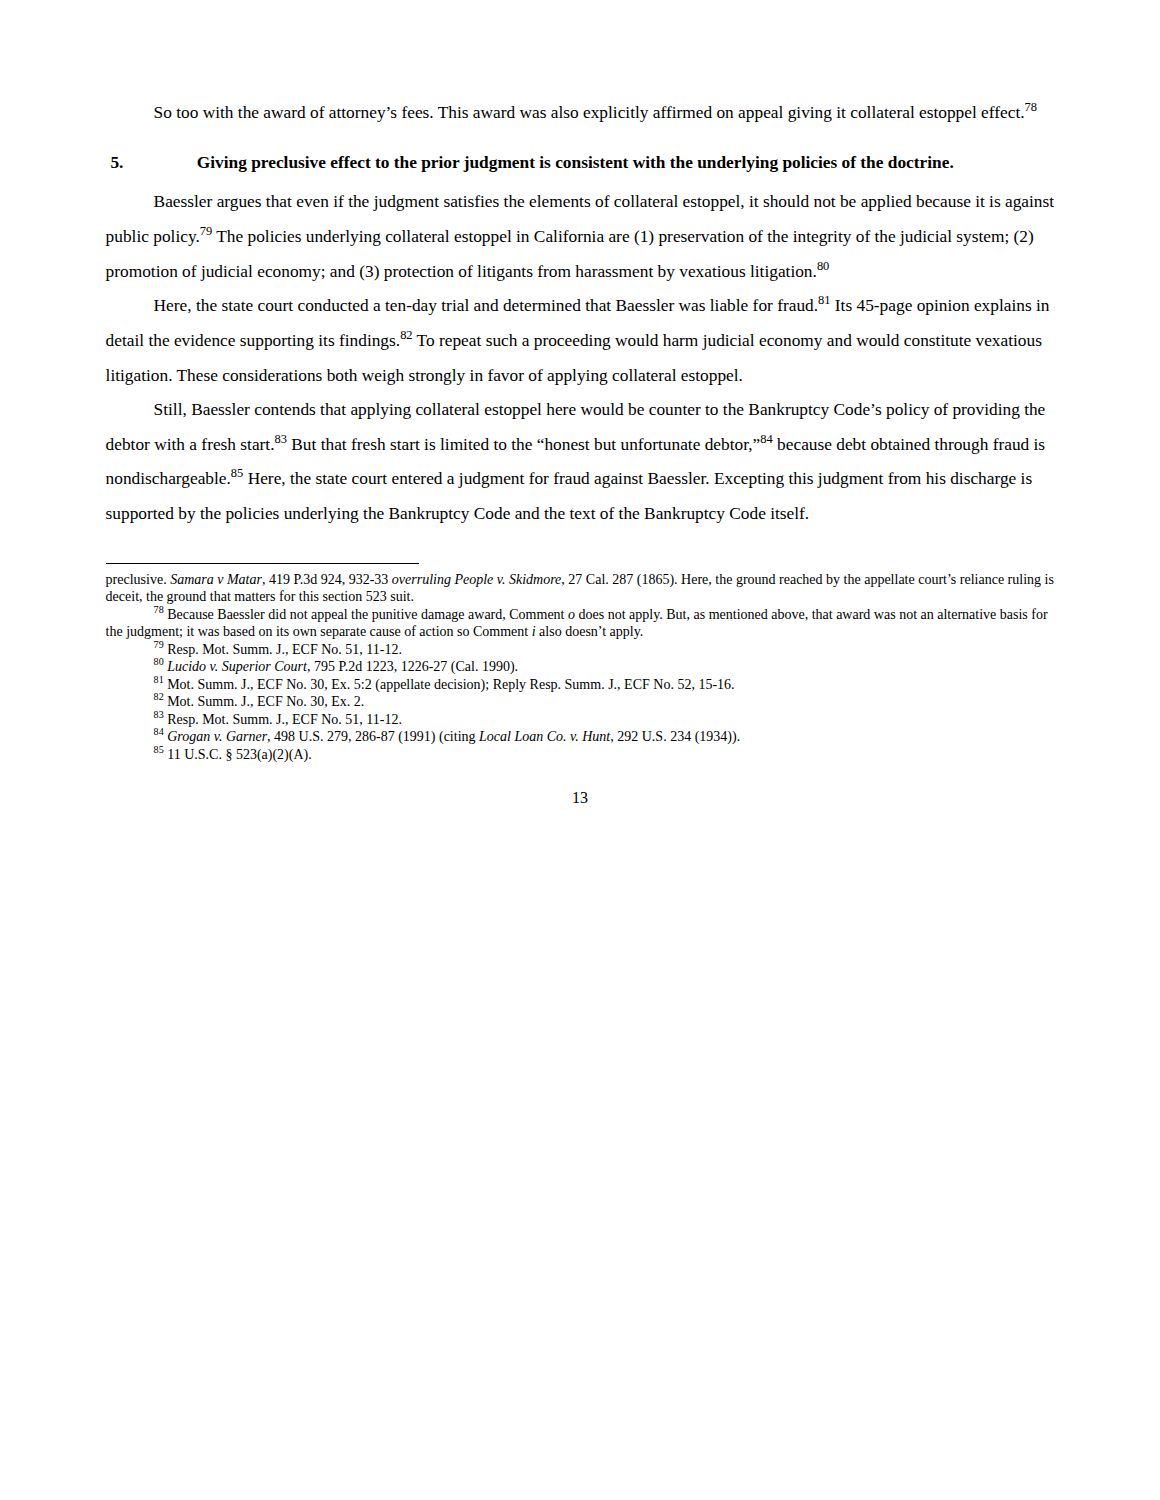So too with the award of attorney’s fees. This award was also explicitly affirmed on appeal giving it collateral estoppel effect.78
5. Giving preclusive effect to the prior judgment is consistent with the underlying policies of the doctrine.
Baessler argues that even if the judgment satisfies the elements of collateral estoppel, it should not be applied because it is against public policy.79 The policies underlying collateral estoppel in California are (1) preservation of the integrity of the judicial system; (2) promotion of judicial economy; and (3) protection of litigants from harassment by vexatious litigation.80
Here, the state court conducted a ten-day trial and determined that Baessler was liable for fraud.81 Its 45-page opinion explains in detail the evidence supporting its findings.82 To repeat such a proceeding would harm judicial economy and would constitute vexatious litigation. These considerations both weigh strongly in favor of applying collateral estoppel.
Still, Baessler contends that applying collateral estoppel here would be counter to the Bankruptcy Code’s policy of providing the debtor with a fresh start.83 But that fresh start is limited to the “honest but unfortunate debtor,”84 because debt obtained through fraud is nondischargeable.85 Here, the state court entered a judgment for fraud against Baessler. Excepting this judgment from his discharge is supported by the policies underlying the Bankruptcy Code and the text of the Bankruptcy Code itself.
preclusive. Samara v Matar, 419 P.3d 924, 932-33 overruling People v. Skidmore, 27 Cal. 287 (1865). Here, the ground reached by the appellate court’s reliance ruling is deceit, the ground that matters for this section 523 suit.
78 Because Baessler did not appeal the punitive damage award, Comment o does not apply. But, as mentioned above, that award was not an alternative basis for the judgment; it was based on its own separate cause of action so Comment i also doesn’t apply.
79 Resp. Mot. Summ. J., ECF No. 51, 11-12.
80 Lucido v. Superior Court, 795 P.2d 1223, 1226-27 (Cal. 1990).
81 Mot. Summ. J., ECF No. 30, Ex. 5:2 (appellate decision); Reply Resp. Summ. J., ECF No. 52, 15-16.
82 Mot. Summ. J., ECF No. 30, Ex. 2.
83 Resp. Mot. Summ. J., ECF No. 51, 11-12.
84 Grogan v. Garner, 498 U.S. 279, 286-87 (1991) (citing Local Loan Co. v. Hunt, 292 U.S. 234 (1934)).
85 11 U.S.C. § 523(a)(2)(A).
13